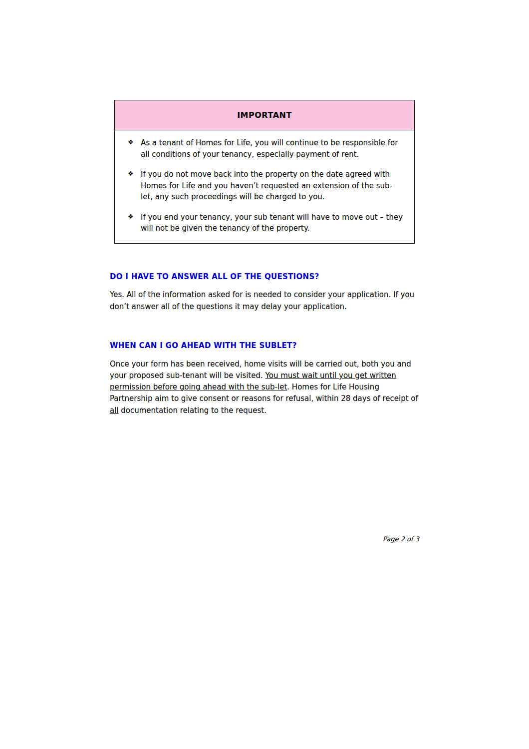IMPORTANT
As a tenant of Homes for Life, you will continue to be responsible for all conditions of your tenancy, especially payment of rent.
If you do not move back into the property on the date agreed with Homes for Life and you haven’t requested an extension of the sub-let, any such proceedings will be charged to you.
If you end your tenancy, your sub tenant will have to move out – they will not be given the tenancy of the property.
DO I HAVE TO ANSWER ALL OF THE QUESTIONS?
Yes. All of the information asked for is needed to consider your application. If you don’t answer all of the questions it may delay your application.
WHEN CAN I GO AHEAD WITH THE SUBLET?
Once your form has been received, home visits will be carried out, both you and your proposed sub-tenant will be visited. You must wait until you get written permission before going ahead with the sub-let. Homes for Life Housing Partnership aim to give consent or reasons for refusal, within 28 days of receipt of all documentation relating to the request.
Page 2 of 3